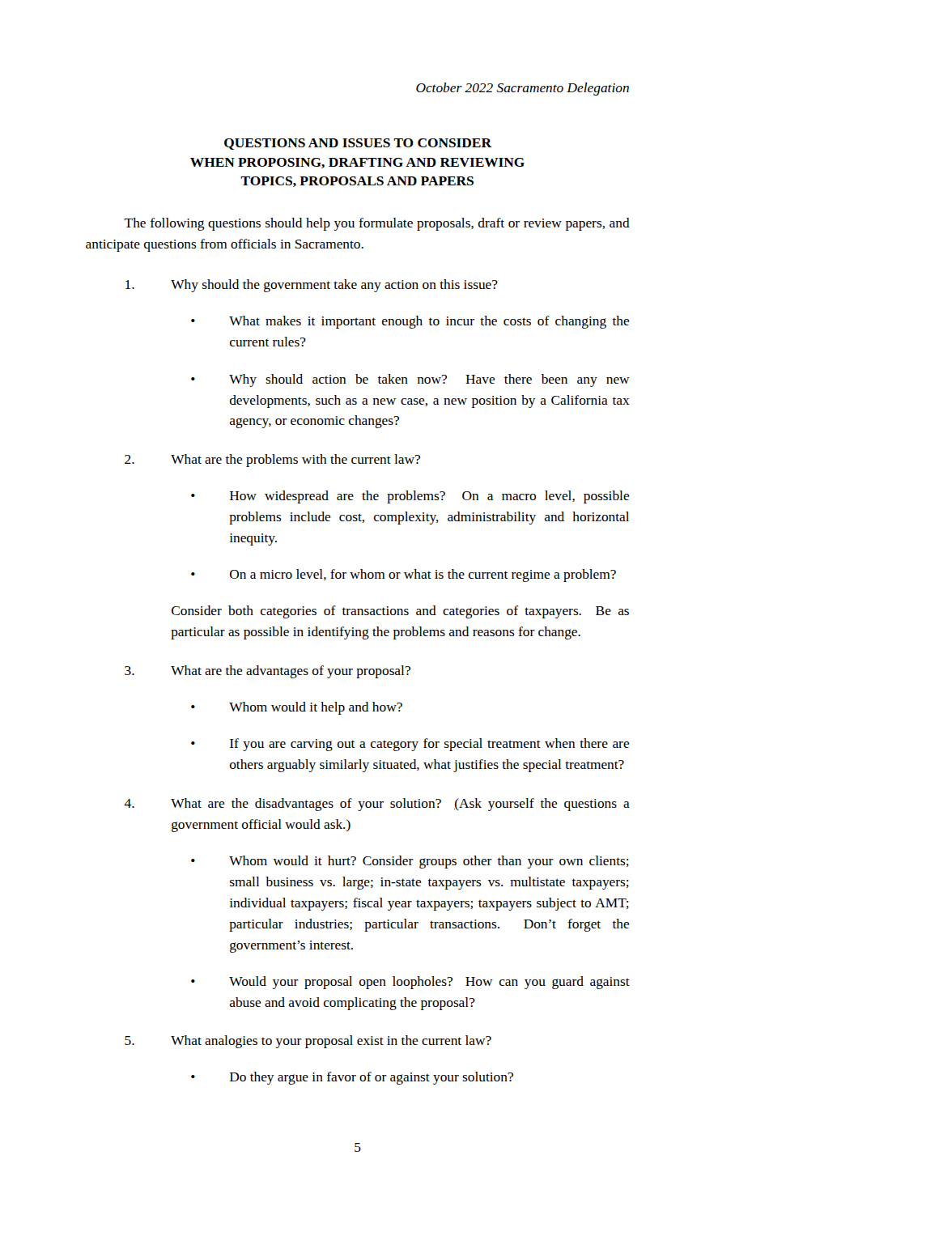October 2022 Sacramento Delegation
Questions and Issues to Consider
When Proposing, Drafting and Reviewing
Topics, Proposals and Papers
The following questions should help you formulate proposals, draft or review papers, and anticipate questions from officials in Sacramento.
Why should the government take any action on this issue?
What makes it important enough to incur the costs of changing the current rules?
Why should action be taken now? Have there been any new developments, such as a new case, a new position by a California tax agency, or economic changes?
What are the problems with the current law?
How widespread are the problems? On a macro level, possible problems include cost, complexity, administrability and horizontal inequity.
On a micro level, for whom or what is the current regime a problem?
Consider both categories of transactions and categories of taxpayers. Be as particular as possible in identifying the problems and reasons for change.
What are the advantages of your proposal?
Whom would it help and how?
If you are carving out a category for special treatment when there are others arguably similarly situated, what justifies the special treatment?
What are the disadvantages of your solution? (Ask yourself the questions a government official would ask.)
Whom would it hurt? Consider groups other than your own clients; small business vs. large; in-state taxpayers vs. multistate taxpayers; individual taxpayers; fiscal year taxpayers; taxpayers subject to AMT; particular industries; particular transactions. Don’t forget the government’s interest.
Would your proposal open loopholes? How can you guard against abuse and avoid complicating the proposal?
What analogies to your proposal exist in the current law?
Do they argue in favor of or against your solution?
5